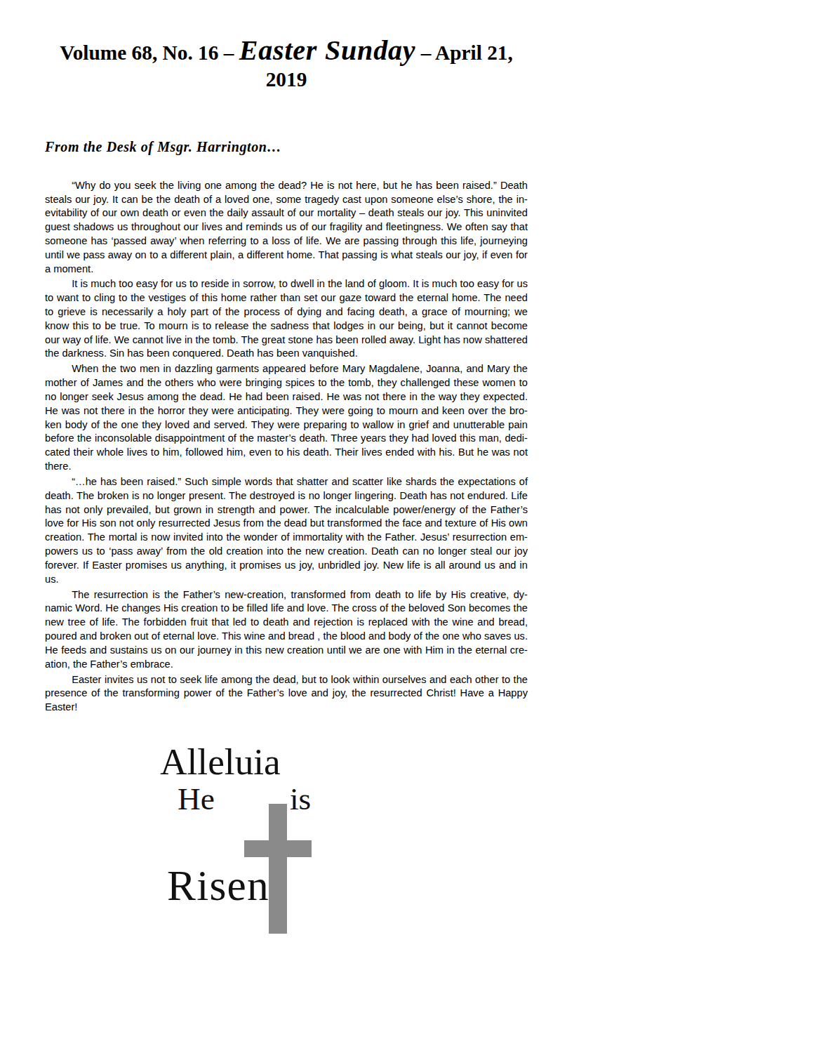Volume 68, No. 16 – Easter Sunday – April 21, 2019
From the Desk of Msgr. Harrington…
“Why do you seek the living one among the dead? He is not here, but he has been raised.” Death steals our joy. It can be the death of a loved one, some tragedy cast upon someone else’s shore, the inevitability of our own death or even the daily assault of our mortality – death steals our joy. This uninvited guest shadows us throughout our lives and reminds us of our fragility and fleetingness. We often say that someone has ‘passed away’ when referring to a loss of life. We are passing through this life, journeying until we pass away on to a different plain, a different home. That passing is what steals our joy, if even for a moment.
It is much too easy for us to reside in sorrow, to dwell in the land of gloom. It is much too easy for us to want to cling to the vestiges of this home rather than set our gaze toward the eternal home. The need to grieve is necessarily a holy part of the process of dying and facing death, a grace of mourning; we know this to be true. To mourn is to release the sadness that lodges in our being, but it cannot become our way of life. We cannot live in the tomb. The great stone has been rolled away. Light has now shattered the darkness. Sin has been conquered. Death has been vanquished.
When the two men in dazzling garments appeared before Mary Magdalene, Joanna, and Mary the mother of James and the others who were bringing spices to the tomb, they challenged these women to no longer seek Jesus among the dead. He had been raised. He was not there in the way they expected. He was not there in the horror they were anticipating. They were going to mourn and keen over the broken body of the one they loved and served. They were preparing to wallow in grief and unutterable pain before the inconsolable disappointment of the master’s death. Three years they had loved this man, dedicated their whole lives to him, followed him, even to his death. Their lives ended with his. But he was not there.
“…he has been raised.” Such simple words that shatter and scatter like shards the expectations of death. The broken is no longer present. The destroyed is no longer lingering. Death has not endured. Life has not only prevailed, but grown in strength and power. The incalculable power/energy of the Father’s love for His son not only resurrected Jesus from the dead but transformed the face and texture of His own creation. The mortal is now invited into the wonder of immortality with the Father. Jesus’ resurrection empowers us to ‘pass away’ from the old creation into the new creation. Death can no longer steal our joy forever. If Easter promises us anything, it promises us joy, unbridled joy. New life is all around us and in us.
The resurrection is the Father’s new-creation, transformed from death to life by His creative, dynamic Word. He changes His creation to be filled life and love. The cross of the beloved Son becomes the new tree of life. The forbidden fruit that led to death and rejection is replaced with the wine and bread, poured and broken out of eternal love. This wine and bread , the blood and body of the one who saves us. He feeds and sustains us on our journey in this new creation until we are one with Him in the eternal creation, the Father’s embrace.
Easter invites us not to seek life among the dead, but to look within ourselves and each other to the presence of the transforming power of the Father’s love and joy, the resurrected Christ! Have a Happy Easter!
Alleluia He is Risen